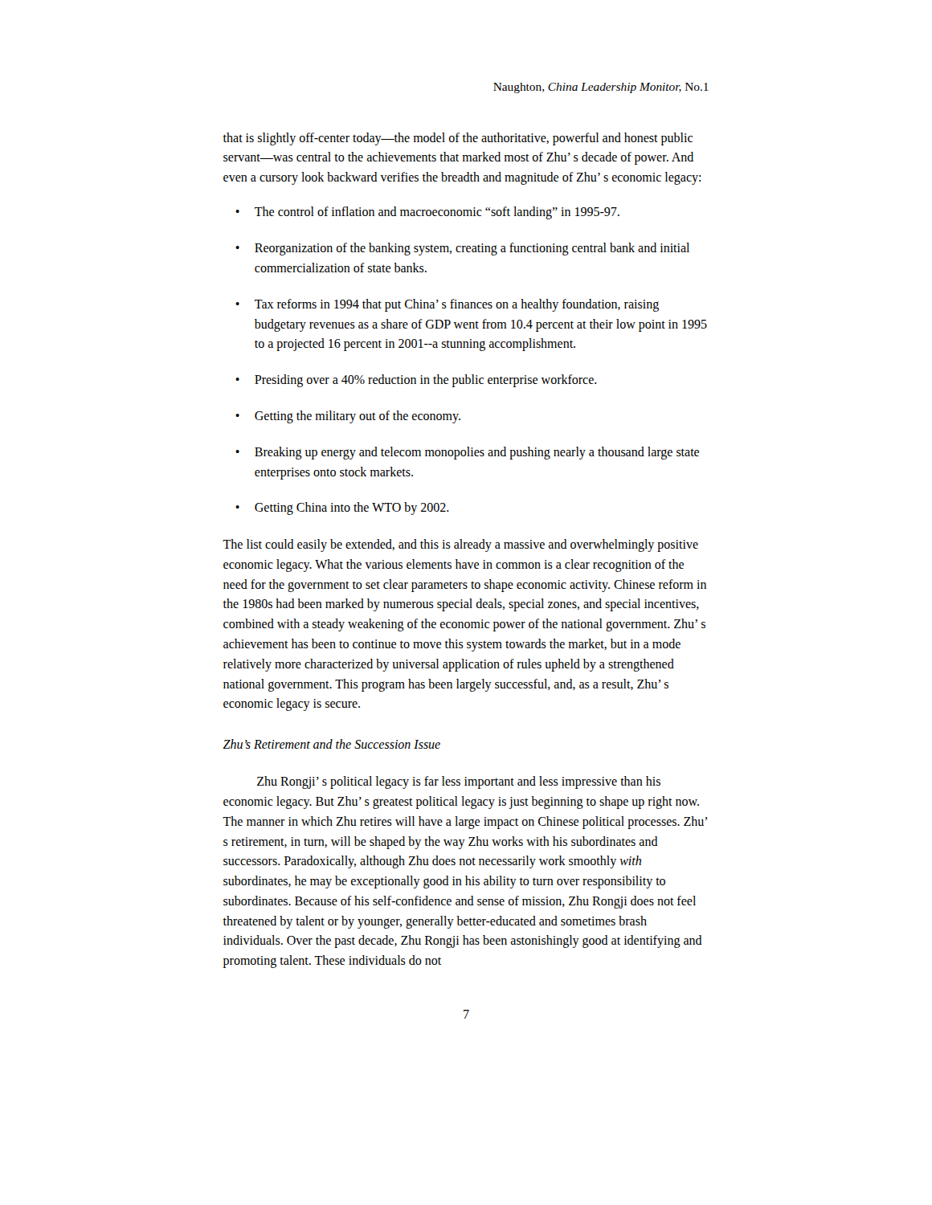Naughton, China Leadership Monitor, No.1
that is slightly off-center today—the model of the authoritative, powerful and honest public servant—was central to the achievements that marked most of Zhu’ s decade of power. And even a cursory look backward verifies the breadth and magnitude of Zhu’ s economic legacy:
The control of inflation and macroeconomic “soft landing” in 1995-97.
Reorganization of the banking system, creating a functioning central bank and initial commercialization of state banks.
Tax reforms in 1994 that put China’ s finances on a healthy foundation, raising budgetary revenues as a share of GDP went from 10.4 percent at their low point in 1995 to a projected 16 percent in 2001--a stunning accomplishment.
Presiding over a 40% reduction in the public enterprise workforce.
Getting the military out of the economy.
Breaking up energy and telecom monopolies and pushing nearly a thousand large state enterprises onto stock markets.
Getting China into the WTO by 2002.
The list could easily be extended, and this is already a massive and overwhelmingly positive economic legacy. What the various elements have in common is a clear recognition of the need for the government to set clear parameters to shape economic activity. Chinese reform in the 1980s had been marked by numerous special deals, special zones, and special incentives, combined with a steady weakening of the economic power of the national government. Zhu’ s achievement has been to continue to move this system towards the market, but in a mode relatively more characterized by universal application of rules upheld by a strengthened national government. This program has been largely successful, and, as a result, Zhu’ s economic legacy is secure.
Zhu’s Retirement and the Succession Issue
Zhu Rongji’ s political legacy is far less important and less impressive than his economic legacy. But Zhu’ s greatest political legacy is just beginning to shape up right now. The manner in which Zhu retires will have a large impact on Chinese political processes. Zhu’ s retirement, in turn, will be shaped by the way Zhu works with his subordinates and successors. Paradoxically, although Zhu does not necessarily work smoothly with subordinates, he may be exceptionally good in his ability to turn over responsibility to subordinates. Because of his self-confidence and sense of mission, Zhu Rongji does not feel threatened by talent or by younger, generally better-educated and sometimes brash individuals. Over the past decade, Zhu Rongji has been astonishingly good at identifying and promoting talent. These individuals do not
7